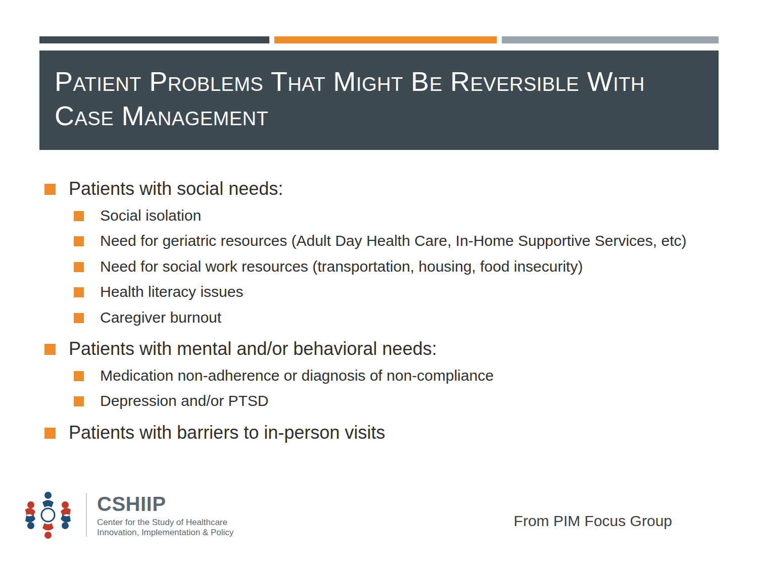Patient Problems That Might Be Reversible With Case Management
Patients with social needs:
Social isolation
Need for geriatric resources (Adult Day Health Care, In-Home Supportive Services, etc)
Need for social work resources (transportation, housing, food insecurity)
Health literacy issues
Caregiver burnout
Patients with mental and/or behavioral needs:
Medication non-adherence or diagnosis of non-compliance
Depression and/or PTSD
Patients with barriers to in-person visits
CSHIIP
Center for the Study of Healthcare
Innovation, Implementation & Policy
From PIM Focus Group